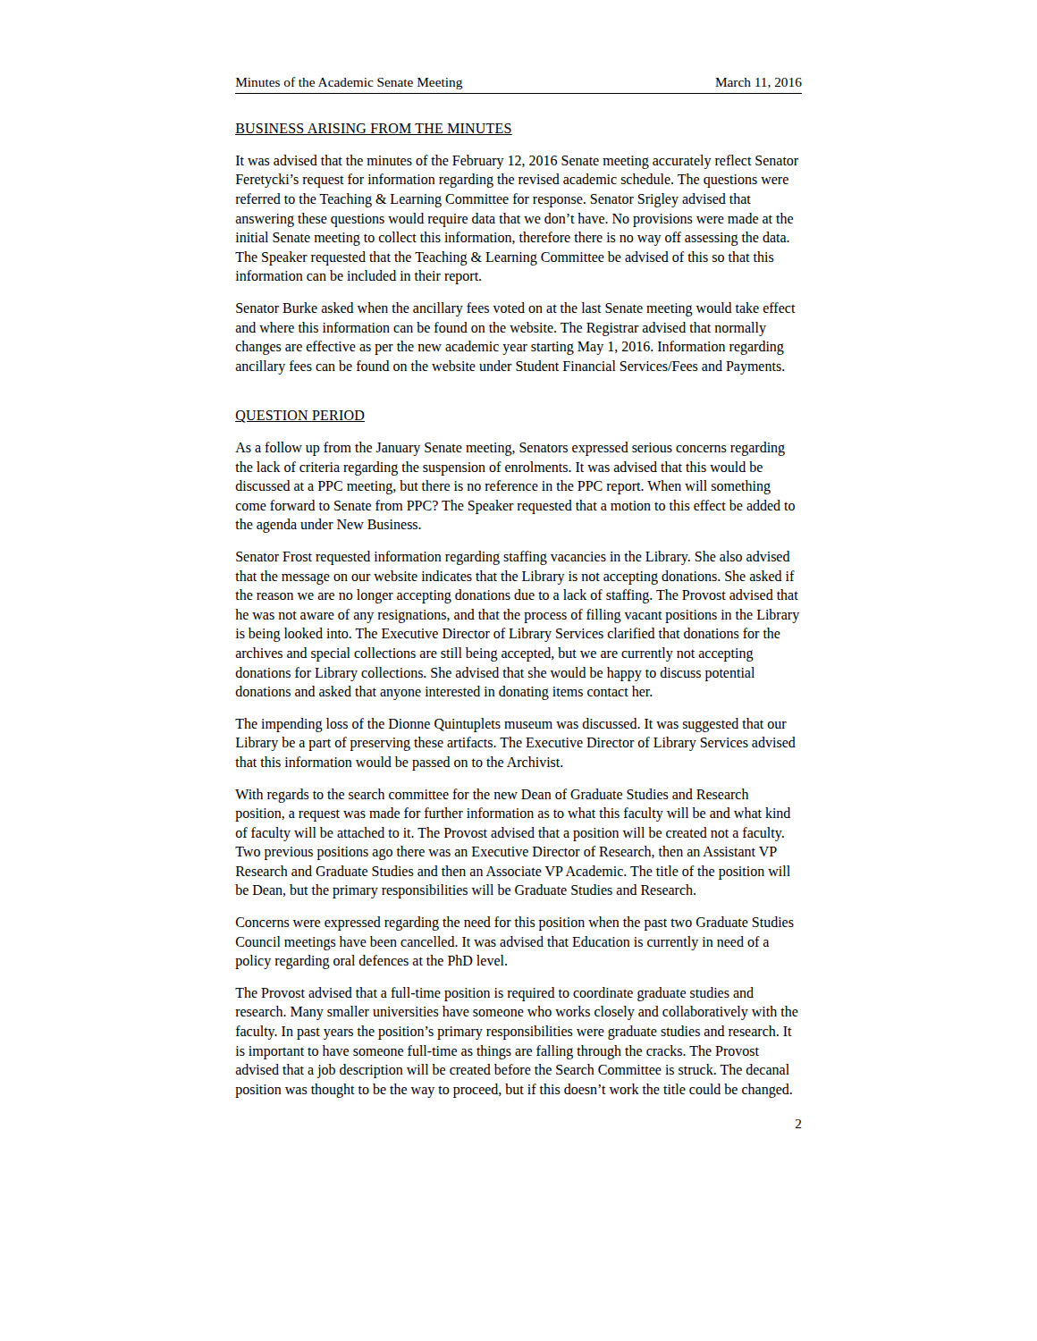Minutes of the Academic Senate Meeting
March 11, 2016
BUSINESS ARISING FROM THE MINUTES
It was advised that the minutes of the February 12, 2016 Senate meeting accurately reflect Senator Feretycki’s request for information regarding the revised academic schedule. The questions were referred to the Teaching & Learning Committee for response. Senator Srigley advised that answering these questions would require data that we don’t have. No provisions were made at the initial Senate meeting to collect this information, therefore there is no way off assessing the data. The Speaker requested that the Teaching & Learning Committee be advised of this so that this information can be included in their report.
Senator Burke asked when the ancillary fees voted on at the last Senate meeting would take effect and where this information can be found on the website. The Registrar advised that normally changes are effective as per the new academic year starting May 1, 2016. Information regarding ancillary fees can be found on the website under Student Financial Services/Fees and Payments.
QUESTION PERIOD
As a follow up from the January Senate meeting, Senators expressed serious concerns regarding the lack of criteria regarding the suspension of enrolments. It was advised that this would be discussed at a PPC meeting, but there is no reference in the PPC report. When will something come forward to Senate from PPC? The Speaker requested that a motion to this effect be added to the agenda under New Business.
Senator Frost requested information regarding staffing vacancies in the Library. She also advised that the message on our website indicates that the Library is not accepting donations. She asked if the reason we are no longer accepting donations due to a lack of staffing. The Provost advised that he was not aware of any resignations, and that the process of filling vacant positions in the Library is being looked into. The Executive Director of Library Services clarified that donations for the archives and special collections are still being accepted, but we are currently not accepting donations for Library collections. She advised that she would be happy to discuss potential donations and asked that anyone interested in donating items contact her.
The impending loss of the Dionne Quintuplets museum was discussed. It was suggested that our Library be a part of preserving these artifacts. The Executive Director of Library Services advised that this information would be passed on to the Archivist.
With regards to the search committee for the new Dean of Graduate Studies and Research position, a request was made for further information as to what this faculty will be and what kind of faculty will be attached to it. The Provost advised that a position will be created not a faculty. Two previous positions ago there was an Executive Director of Research, then an Assistant VP Research and Graduate Studies and then an Associate VP Academic. The title of the position will be Dean, but the primary responsibilities will be Graduate Studies and Research.
Concerns were expressed regarding the need for this position when the past two Graduate Studies Council meetings have been cancelled. It was advised that Education is currently in need of a policy regarding oral defences at the PhD level.
The Provost advised that a full-time position is required to coordinate graduate studies and research. Many smaller universities have someone who works closely and collaboratively with the faculty. In past years the position’s primary responsibilities were graduate studies and research. It is important to have someone full-time as things are falling through the cracks. The Provost advised that a job description will be created before the Search Committee is struck. The decanal position was thought to be the way to proceed, but if this doesn’t work the title could be changed.
2